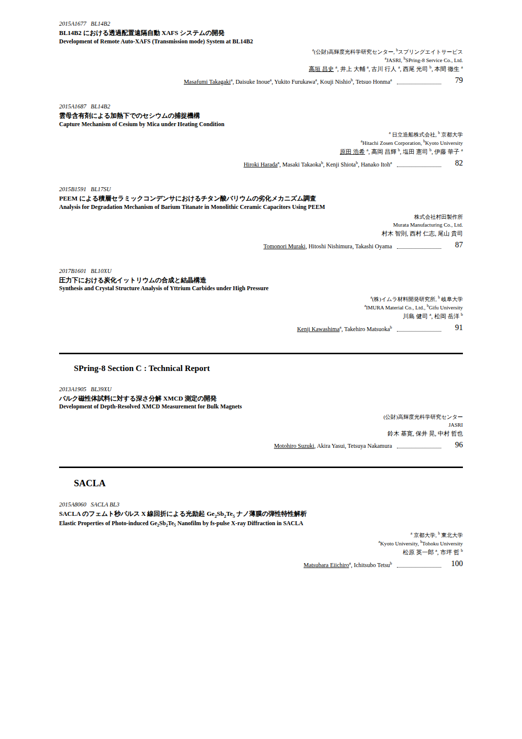2015A1677 BL14B2
BL14B2 における透過配置遠隔自動 XAFS システムの開発
Development of Remote Auto-XAFS (Transmission mode) System at BL14B2
a(公財)高輝度光科学研究センター, bスプリングエイトサービス
aJASRI, bSPring-8 Service Co., Ltd.
高垣 昌史 a, 井上 大輔 a, 古川 行人 a, 西尾 光司 b, 本間 徹生 a
Masafumi Takagakia, Daisuke Inouea, Yukito Furukawaa, Kouji Nishiob, Tetsuo Honmaa 79
2015A1687 BL14B2
雲母含有剤による加熱下でのセシウムの捕捉機構
Capture Mechanism of Cesium by Mica under Heating Condition
a 日立造船株式会社, b 京都大学
aHitachi Zosen Corporation, bKyoto University
原田 浩希 a, 高岡 昌輝 b, 塩田 憲司 b, 伊藤 華子 a
Hiroki Haradaa, Masaki Takaokab, Kenji Shiotab, Hanako Itoha 82
2015B1591 BL17SU
PEEM による積層セラミックコンデンサにおけるチタン酸バリウムの劣化メカニズム調査
Analysis for Degradation Mechanism of Barium Titanate in Monolithic Ceramic Capacitors Using PEEM
株式会社村田製作所
Murata Manufacturing Co., Ltd.
村木 智則, 西村 仁志, 尾山 貴司
Tomonori Muraki, Hitoshi Nishimura, Takashi Oyama 87
2017B1601 BL10XU
圧力下における炭化イットリウムの合成と結晶構造
Synthesis and Crystal Structure Analysis of Yttrium Carbides under High Pressure
a(株)イムラ材料開発研究所, b 岐阜大学
aIMURA Material Co., Ltd., bGifu University
川島 健司 a, 松岡 岳洋 b
Kenji Kawashimaa, Takehiro Matsuokab 91
SPring-8 Section C : Technical Report
2013A1905 BL39XU
バルク磁性体試料に対する深さ分解 XMCD 測定の開発
Development of Depth-Resolved XMCD Measurement for Bulk Magnets
(公財)高輝度光科学研究センター
JASRI
鈴木 基寛, 保井 晃, 中村 哲也
Motohiro Suzuki, Akira Yasui, Tetsuya Nakamura 96
SACLA
2015A8060 SACLA BL3
SACLA のフェムト秒パルス X 線回折による光励起 Ge2Sb2Te5 ナノ薄膜の弾性特性解析
Elastic Properties of Photo-induced Ge2Sb2Te5 Nanofilm by fs-pulse X-ray Diffraction in SACLA
a 京都大学, b 東北大学
aKyoto University, bTohoku University
松原 英一郎 a, 市坪 哲 b
Matsubara Eiichiroa, Ichitsubo Tetsub 100